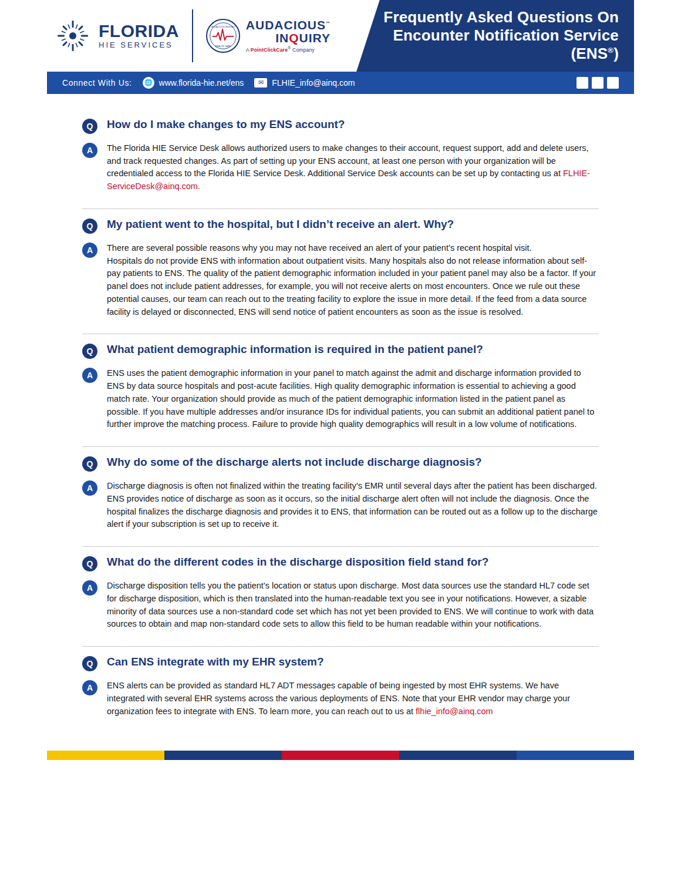FLORIDA HIE SERVICES
AUDACIOUS INQUIRY HEALTH CARE
AUDACIOUS™ INQUIRY A PointClickCare® Company
Frequently Asked Questions On
Encounter Notification Service (ENS®)
Connect With Us: 🌐 www.florida-hie.net/ens ✉ FLHIE_info@ainq.com f t ▶
Q
How do I make changes to my ENS account?
A
The Florida HIE Service Desk allows authorized users to make changes to their account, request support, add and delete users, and track requested changes. As part of setting up your ENS account, at least one person with your organization will be credentialed access to the Florida HIE Service Desk. Additional Service Desk accounts can be set up by contacting us at FLHIE-ServiceDesk@ainq.com.
Q
My patient went to the hospital, but I didn’t receive an alert. Why?
A
There are several possible reasons why you may not have received an alert of your patient’s recent hospital visit.
Hospitals do not provide ENS with information about outpatient visits. Many hospitals also do not release information about self-pay patients to ENS. The quality of the patient demographic information included in your patient panel may also be a factor. If your panel does not include patient addresses, for example, you will not receive alerts on most encounters. Once we rule out these potential causes, our team can reach out to the treating facility to explore the issue in more detail. If the feed from a data source facility is delayed or disconnected, ENS will send notice of patient encounters as soon as the issue is resolved.
Q
What patient demographic information is required in the patient panel?
A
ENS uses the patient demographic information in your panel to match against the admit and discharge information provided to ENS by data source hospitals and post-acute facilities. High quality demographic information is essential to achieving a good match rate. Your organization should provide as much of the patient demographic information listed in the patient panel as possible. If you have multiple addresses and/or insurance IDs for individual patients, you can submit an additional patient panel to further improve the matching process. Failure to provide high quality demographics will result in a low volume of notifications.
Q
Why do some of the discharge alerts not include discharge diagnosis?
A
Discharge diagnosis is often not finalized within the treating facility’s EMR until several days after the patient has been discharged. ENS provides notice of discharge as soon as it occurs, so the initial discharge alert often will not include the diagnosis. Once the hospital finalizes the discharge diagnosis and provides it to ENS, that information can be routed out as a follow up to the discharge alert if your subscription is set up to receive it.
Q
What do the different codes in the discharge disposition field stand for?
A
Discharge disposition tells you the patient’s location or status upon discharge. Most data sources use the standard HL7 code set for discharge disposition, which is then translated into the human-readable text you see in your notifications. However, a sizable minority of data sources use a non-standard code set which has not yet been provided to ENS. We will continue to work with data sources to obtain and map non-standard code sets to allow this field to be human readable within your notifications.
Q
Can ENS integrate with my EHR system?
A
ENS alerts can be provided as standard HL7 ADT messages capable of being ingested by most EHR systems. We have integrated with several EHR systems across the various deployments of ENS. Note that your EHR vendor may charge your organization fees to integrate with ENS. To learn more, you can reach out to us at flhie_info@ainq.com